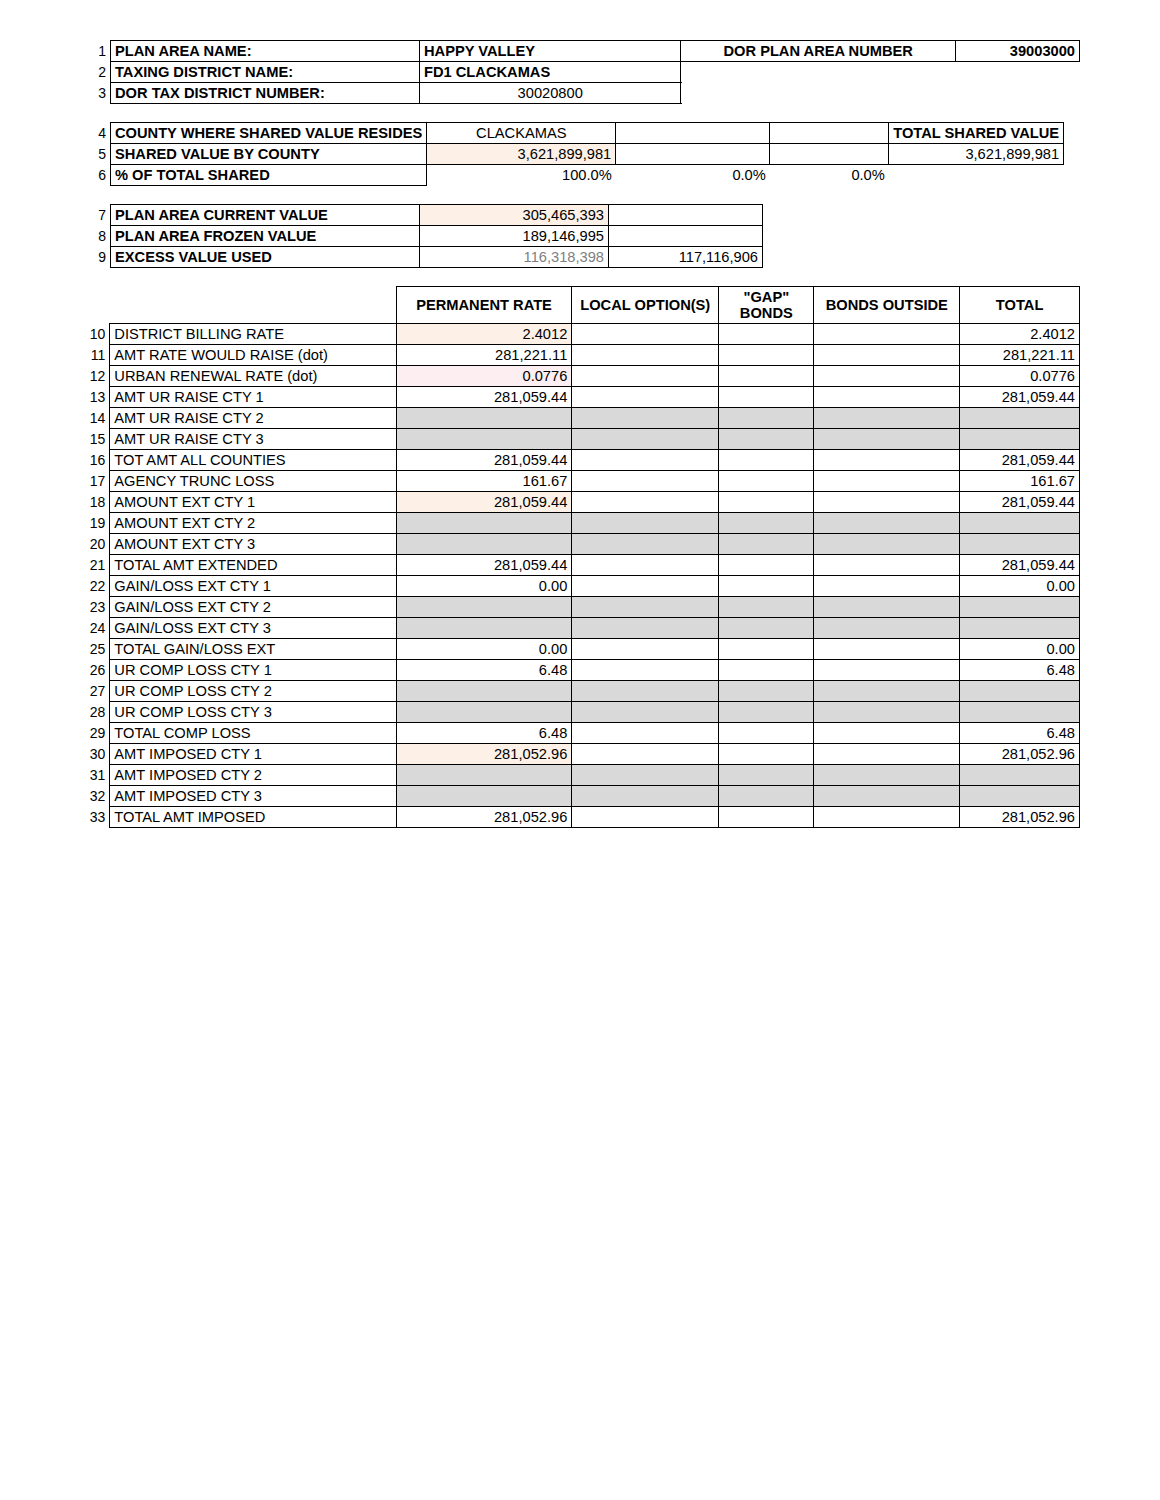| 1 | PLAN AREA NAME: | HAPPY VALLEY | DOR PLAN AREA NUMBER | 39003000 |
| 2 | TAXING DISTRICT NAME: | FD1 CLACKAMAS | |
| 3 | DOR TAX DISTRICT NUMBER: | 30020800 | |
| 4 | COUNTY WHERE SHARED VALUE RESIDES | CLACKAMAS | | | TOTAL SHARED VALUE | |
| 5 | SHARED VALUE BY COUNTY | 3,621,899,981 | | | 3,621,899,981 | |
| 6 | % OF TOTAL SHARED | 100.0% | 0.0% | 0.0% | | |
| 7 | PLAN AREA CURRENT VALUE | 305,465,393 | | |
| 8 | PLAN AREA FROZEN VALUE | 189,146,995 | | |
| 9 | EXCESS VALUE USED | 116,318,398 | 117,116,906 | |
| | | PERMANENT RATE | LOCAL OPTION(S) | "GAP" BONDS | BONDS OUTSIDE | TOTAL |
| 10 | DISTRICT BILLING RATE | 2.4012 | | | | 2.4012 |
| 11 | AMT RATE WOULD RAISE (dot) | 281,221.11 | | | | 281,221.11 |
| 12 | URBAN RENEWAL RATE (dot) | 0.0776 | | | | 0.0776 |
| 13 | AMT UR RAISE CTY 1 | 281,059.44 | | | | 281,059.44 |
| 14 | AMT UR RAISE CTY 2 | | | | | |
| 15 | AMT UR RAISE CTY 3 | | | | | |
| 16 | TOT AMT ALL COUNTIES | 281,059.44 | | | | 281,059.44 |
| 17 | AGENCY TRUNC LOSS | 161.67 | | | | 161.67 |
| 18 | AMOUNT EXT CTY 1 | 281,059.44 | | | | 281,059.44 |
| 19 | AMOUNT EXT CTY 2 | | | | | |
| 20 | AMOUNT EXT CTY 3 | | | | | |
| 21 | TOTAL AMT EXTENDED | 281,059.44 | | | | 281,059.44 |
| 22 | GAIN/LOSS EXT CTY 1 | 0.00 | | | | 0.00 |
| 23 | GAIN/LOSS EXT CTY 2 | | | | | |
| 24 | GAIN/LOSS EXT CTY 3 | | | | | |
| 25 | TOTAL GAIN/LOSS EXT | 0.00 | | | | 0.00 |
| 26 | UR COMP LOSS CTY 1 | 6.48 | | | | 6.48 |
| 27 | UR COMP LOSS CTY 2 | | | | | |
| 28 | UR COMP LOSS CTY 3 | | | | | |
| 29 | TOTAL COMP LOSS | 6.48 | | | | 6.48 |
| 30 | AMT IMPOSED CTY 1 | 281,052.96 | | | | 281,052.96 |
| 31 | AMT IMPOSED CTY 2 | | | | | |
| 32 | AMT IMPOSED CTY 3 | | | | | |
| 33 | TOTAL AMT IMPOSED | 281,052.96 | | | | 281,052.96 |